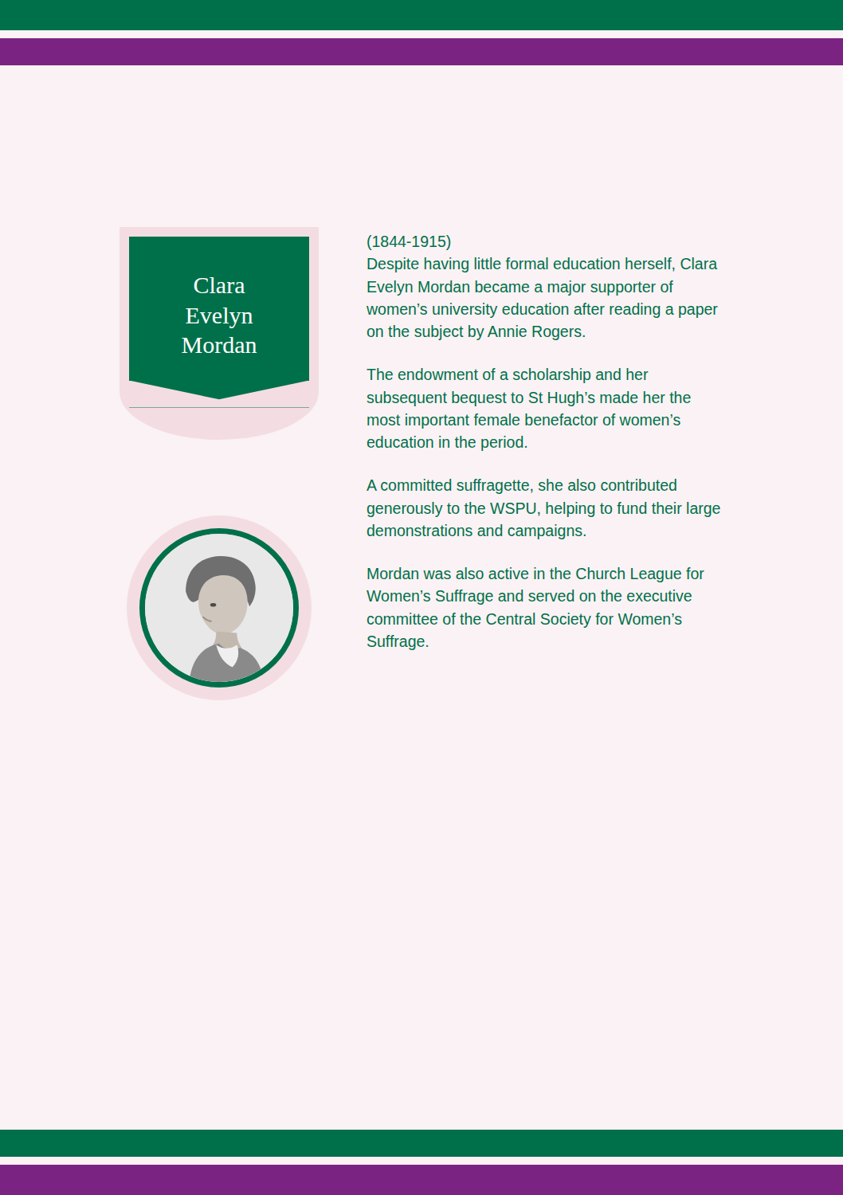Clara
Evelyn
Mordan
(1844-1915)
Despite having little formal education herself, Clara Evelyn Mordan became a major supporter of women’s university education after reading a paper on the subject by Annie Rogers.
The endowment of a scholarship and her subsequent bequest to St Hugh’s made her the most important female benefactor of women’s education in the period.
A committed suffragette, she also contributed generously to the WSPU, helping to fund their large demonstrations and campaigns.
Mordan was also active in the Church League for Women’s Suffrage and served on the executive committee of the Central Society for Women’s Suffrage.